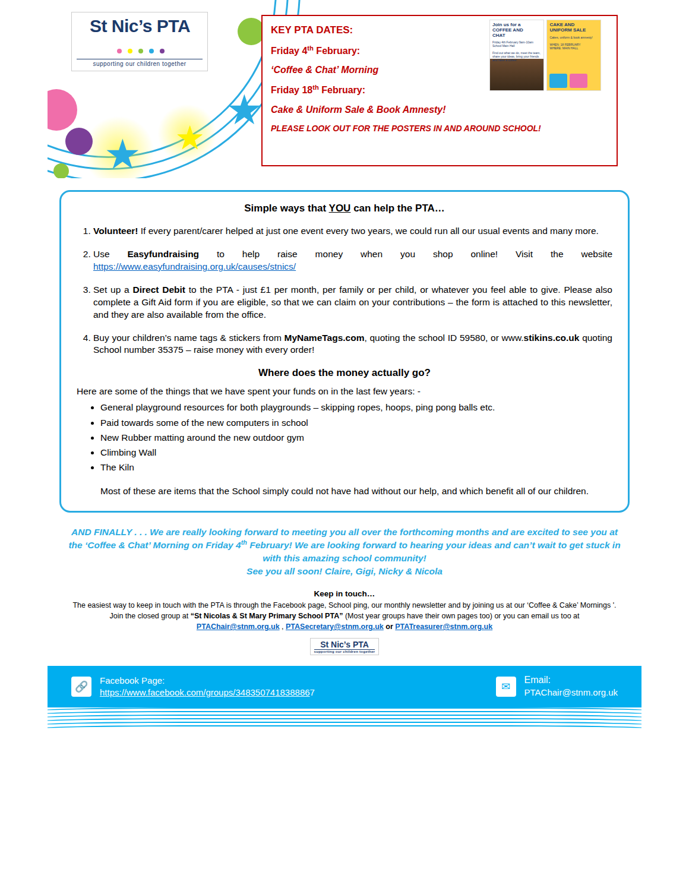★
★
★
St Nic’s PTA
supporting our children together
Join us for a
COFFEE AND
CHAT
Friday 4th February 9am-10am
School Main Hall
Find out what we do, meet the team, share your ideas, bring your friends and have a coffee!
CAKE AND
UNIFORM SALE
Cakes, uniform & book amnesty!
WHEN: 18 FEBRUARY
WHERE: MAIN HALL
KEY PTA DATES:
Friday 4th February:
‘Coffee & Chat’ Morning
Friday 18th February:
Cake & Uniform Sale & Book Amnesty!
PLEASE LOOK OUT FOR THE POSTERS IN AND AROUND SCHOOL!
Simple ways that YOU can help the PTA…
Volunteer! If every parent/carer helped at just one event every two years, we could run all our usual events and many more.
Use Easyfundraising to help raise money when you shop online! Visit the website https://www.easyfundraising.org.uk/causes/stnics/
Set up a Direct Debit to the PTA - just £1 per month, per family or per child, or whatever you feel able to give. Please also complete a Gift Aid form if you are eligible, so that we can claim on your contributions – the form is attached to this newsletter, and they are also available from the office.
Buy your children’s name tags & stickers from MyNameTags.com, quoting the school ID 59580, or www.stikins.co.uk quoting School number 35375 – raise money with every order!
Where does the money actually go?
Here are some of the things that we have spent your funds on in the last few years: -
General playground resources for both playgrounds – skipping ropes, hoops, ping pong balls etc.
Paid towards some of the new computers in school
New Rubber matting around the new outdoor gym
Climbing Wall
The Kiln
Most of these are items that the School simply could not have had without our help, and which benefit all of our children.
AND FINALLY . . . We are really looking forward to meeting you all over the forthcoming months and are excited to see you at the ‘Coffee & Chat’ Morning on Friday 4th February! We are looking forward to hearing your ideas and can’t wait to get stuck in with this amazing school community!
See you all soon! Claire, Gigi, Nicky & Nicola
Keep in touch…
The easiest way to keep in touch with the PTA is through the Facebook page, School ping, our monthly newsletter and by joining us at our ‘Coffee & Cake’ Mornings '. Join the closed group at “St Nicolas & St Mary Primary School PTA” (Most year groups have their own pages too) or you can email us too at PTAChair@stnm.org.uk , PTASecretary@stnm.org.uk or PTATreasurer@stnm.org.uk
St Nic’s PTA
supporting our children together
🔗
Facebook Page:
https://www.facebook.com/groups/3483507418388867
✉
Email:
PTAChair@stnm.org.uk